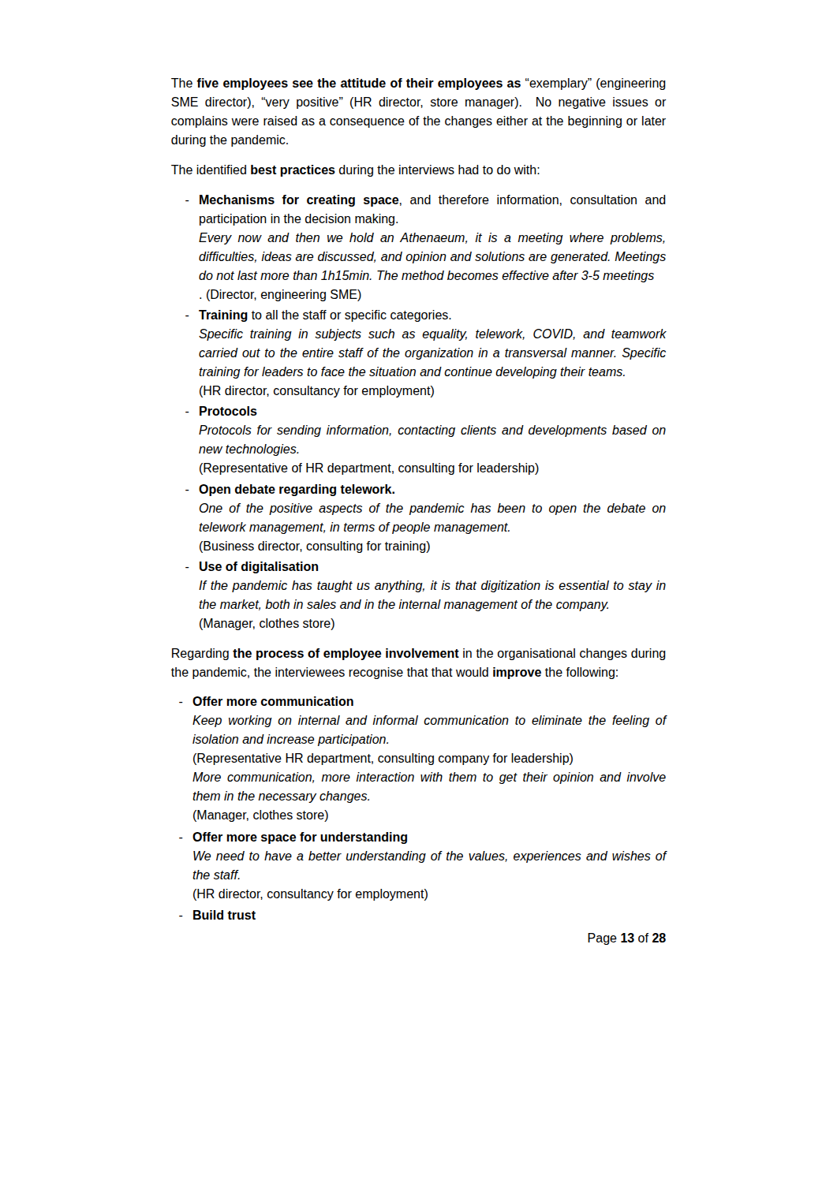The five employees see the attitude of their employees as “exemplary” (engineering SME director), “very positive” (HR director, store manager). No negative issues or complains were raised as a consequence of the changes either at the beginning or later during the pandemic.
The identified best practices during the interviews had to do with:
Mechanisms for creating space, and therefore information, consultation and participation in the decision making.
Every now and then we hold an Athenaeum, it is a meeting where problems, difficulties, ideas are discussed, and opinion and solutions are generated. Meetings do not last more than 1h15min. The method becomes effective after 3-5 meetings. (Director, engineering SME)
Training to all the staff or specific categories.
Specific training in subjects such as equality, telework, COVID, and teamwork carried out to the entire staff of the organization in a transversal manner. Specific training for leaders to face the situation and continue developing their teams. (HR director, consultancy for employment)
Protocols
Protocols for sending information, contacting clients and developments based on new technologies. (Representative of HR department, consulting for leadership)
Open debate regarding telework.
One of the positive aspects of the pandemic has been to open the debate on telework management, in terms of people management. (Business director, consulting for training)
Use of digitalisation
If the pandemic has taught us anything, it is that digitization is essential to stay in the market, both in sales and in the internal management of the company. (Manager, clothes store)
Regarding the process of employee involvement in the organisational changes during the pandemic, the interviewees recognise that that would improve the following:
Offer more communication
Keep working on internal and informal communication to eliminate the feeling of isolation and increase participation. (Representative HR department, consulting company for leadership)
More communication, more interaction with them to get their opinion and involve them in the necessary changes. (Manager, clothes store)
Offer more space for understanding
We need to have a better understanding of the values, experiences and wishes of the staff. (HR director, consultancy for employment)
Build trust
Page 13 of 28